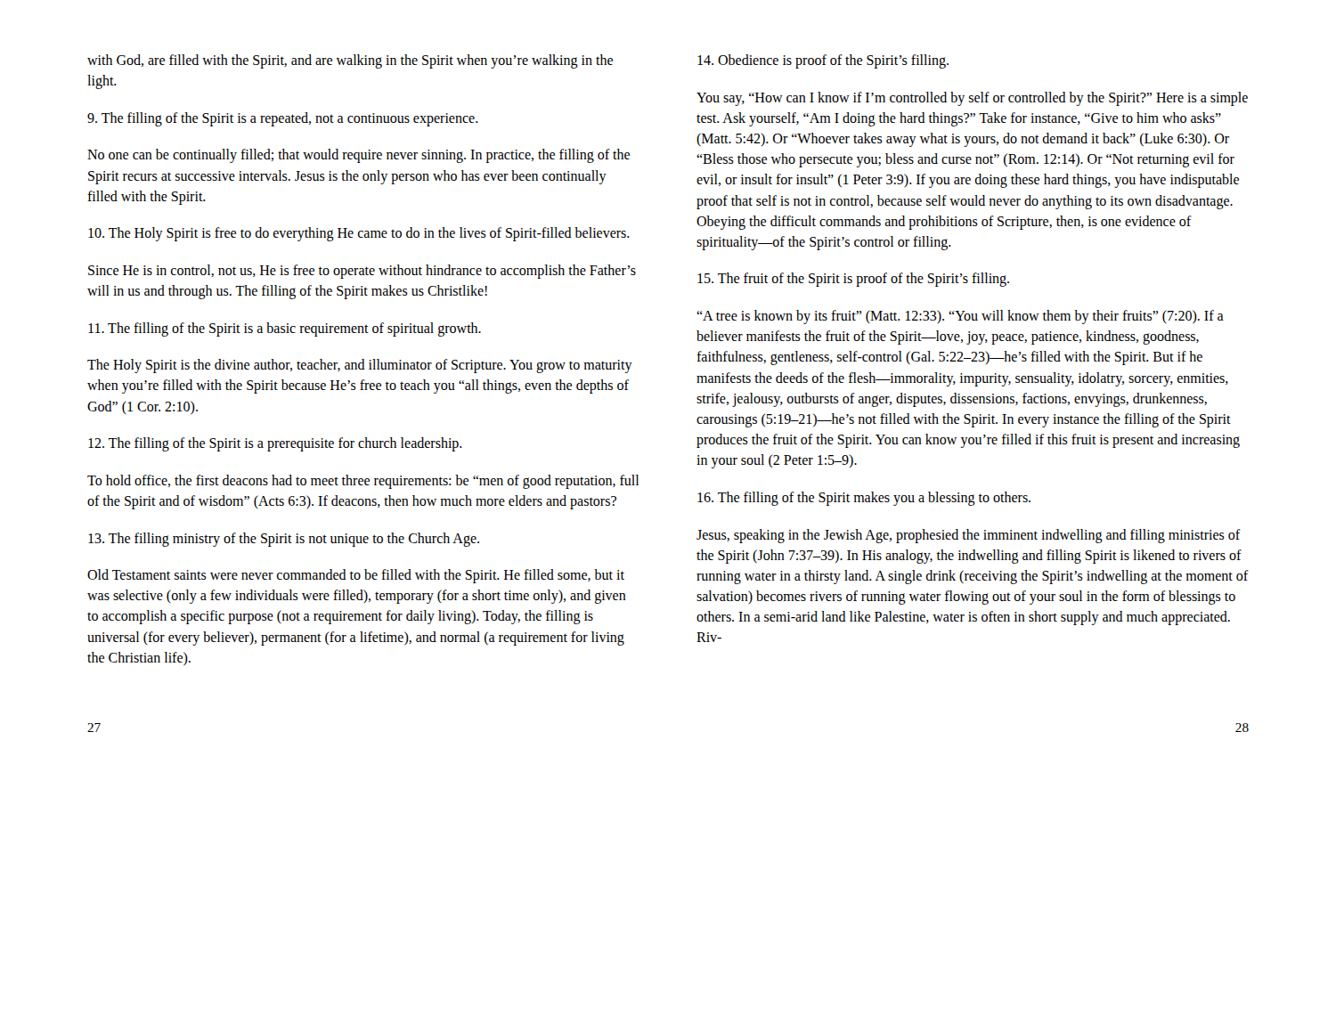with God, are filled with the Spirit, and are walking in the Spirit when you’re walking in the light.
9. The filling of the Spirit is a repeated, not a continuous experience.
No one can be continually filled; that would require never sinning. In practice, the filling of the Spirit recurs at successive intervals. Jesus is the only person who has ever been continually filled with the Spirit.
10. The Holy Spirit is free to do everything He came to do in the lives of Spirit-filled believers.
Since He is in control, not us, He is free to operate without hindrance to accomplish the Father’s will in us and through us. The filling of the Spirit makes us Christlike!
11. The filling of the Spirit is a basic requirement of spiritual growth.
The Holy Spirit is the divine author, teacher, and illuminator of Scripture. You grow to maturity when you’re filled with the Spirit because He’s free to teach you “all things, even the depths of God” (1 Cor. 2:10).
12. The filling of the Spirit is a prerequisite for church leadership.
To hold office, the first deacons had to meet three requirements: be “men of good reputation, full of the Spirit and of wisdom” (Acts 6:3). If deacons, then how much more elders and pastors?
13. The filling ministry of the Spirit is not unique to the Church Age.
Old Testament saints were never commanded to be filled with the Spirit. He filled some, but it was selective (only a few individuals were filled), temporary (for a short time only), and given to accomplish a specific purpose (not a requirement for daily living). Today, the filling is universal (for every believer), permanent (for a lifetime), and normal (a requirement for living the Christian life).
27
14. Obedience is proof of the Spirit’s filling.
You say, “How can I know if I’m controlled by self or controlled by the Spirit?” Here is a simple test. Ask yourself, “Am I doing the hard things?” Take for instance, “Give to him who asks” (Matt. 5:42). Or “Whoever takes away what is yours, do not demand it back” (Luke 6:30). Or “Bless those who persecute you; bless and curse not” (Rom. 12:14). Or “Not returning evil for evil, or insult for insult” (1 Peter 3:9). If you are doing these hard things, you have indisputable proof that self is not in control, because self would never do anything to its own disadvantage. Obeying the difficult commands and prohibitions of Scripture, then, is one evidence of spirituality—of the Spirit’s control or filling.
15. The fruit of the Spirit is proof of the Spirit’s filling.
“A tree is known by its fruit” (Matt. 12:33). “You will know them by their fruits” (7:20). If a believer manifests the fruit of the Spirit—love, joy, peace, patience, kindness, goodness, faithfulness, gentleness, self-control (Gal. 5:22–23)—he’s filled with the Spirit. But if he manifests the deeds of the flesh—immorality, impurity, sensuality, idolatry, sorcery, enmities, strife, jealousy, outbursts of anger, disputes, dissensions, factions, envyings, drunkenness, carousings (5:19–21)—he’s not filled with the Spirit. In every instance the filling of the Spirit produces the fruit of the Spirit. You can know you’re filled if this fruit is present and increasing in your soul (2 Peter 1:5–9).
16. The filling of the Spirit makes you a blessing to others.
Jesus, speaking in the Jewish Age, prophesied the imminent indwelling and filling ministries of the Spirit (John 7:37–39). In His analogy, the indwelling and filling Spirit is likened to rivers of running water in a thirsty land. A single drink (receiving the Spirit’s indwelling at the moment of salvation) becomes rivers of running water flowing out of your soul in the form of blessings to others. In a semi-arid land like Palestine, water is often in short supply and much appreciated. Riv-
28